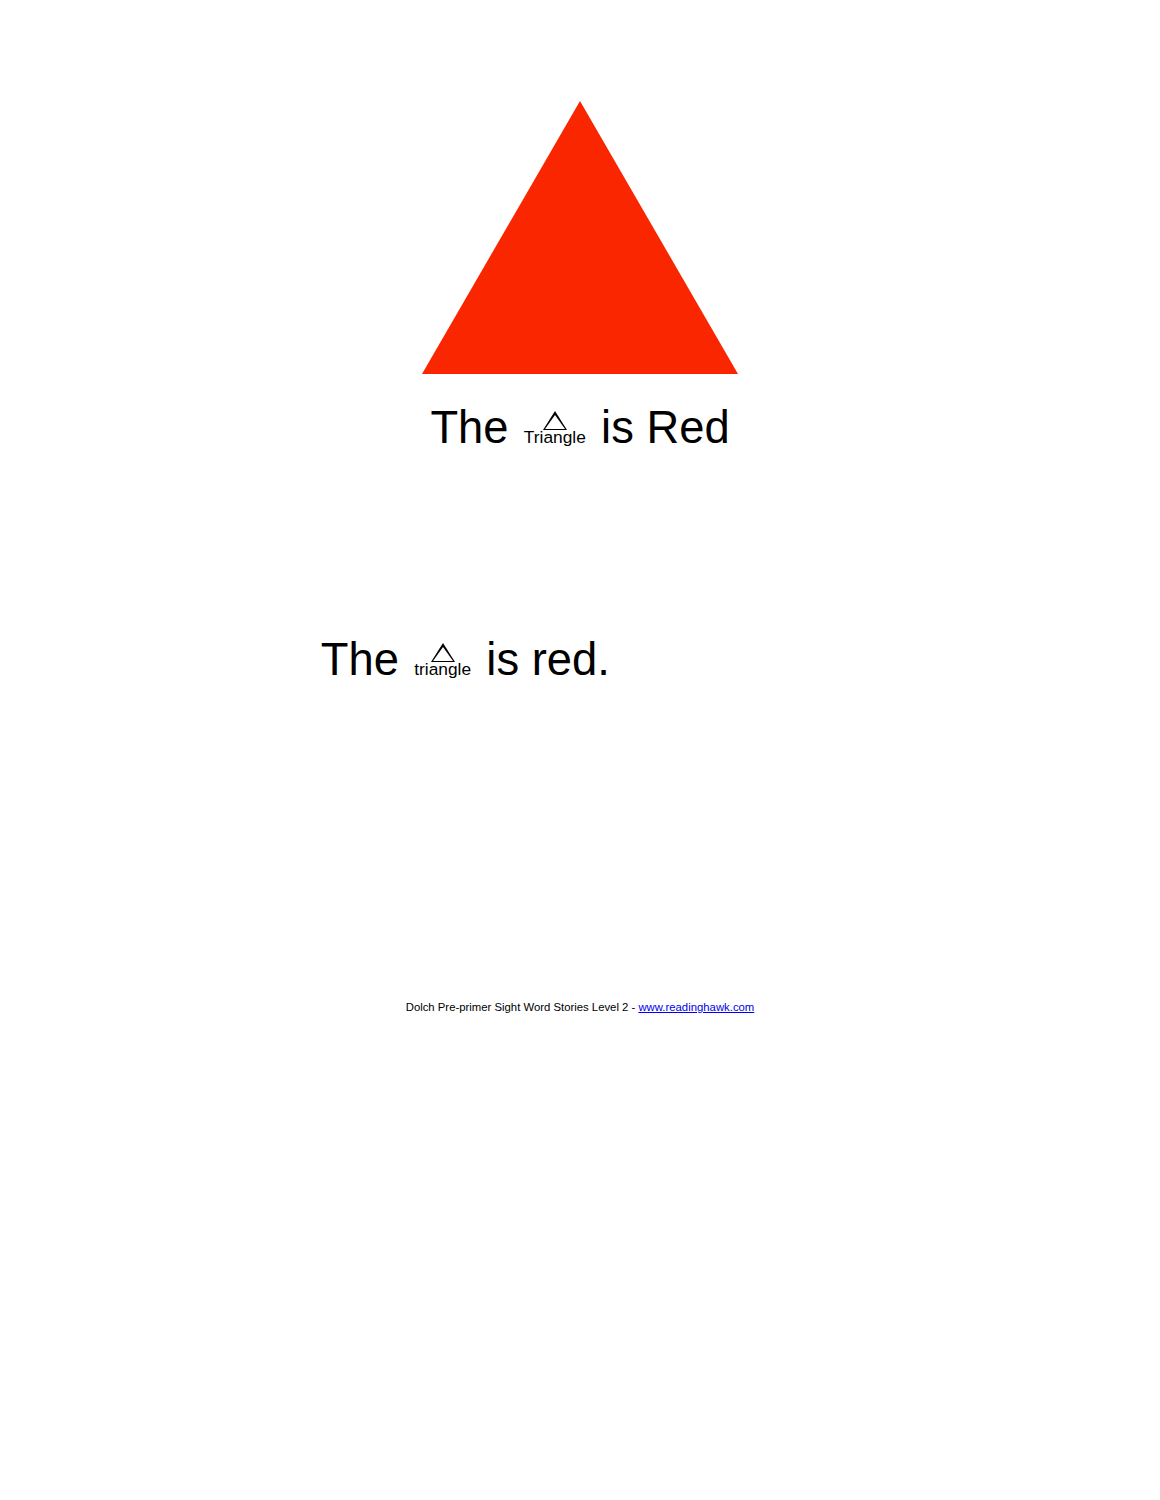The Triangle is Red
The triangle is red.
Dolch Pre-primer Sight Word Stories Level 2 - www.readinghawk.com